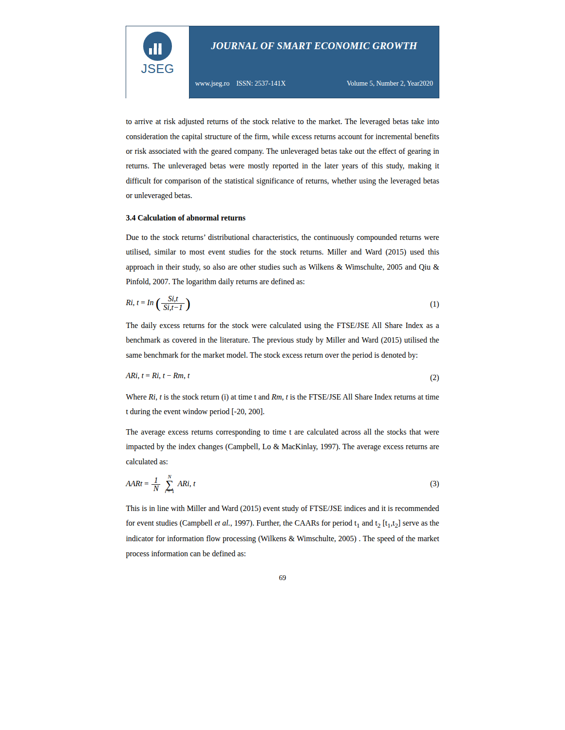JSEG
JOURNAL OF SMART ECONOMIC GROWTH
www.jseg.ro ISSN: 2537-141X Volume 5, Number 2, Year2020
to arrive at risk adjusted returns of the stock relative to the market. The leveraged betas take into consideration the capital structure of the firm, while excess returns account for incremental benefits or risk associated with the geared company. The unleveraged betas take out the effect of gearing in returns. The unleveraged betas were mostly reported in the later years of this study, making it difficult for comparison of the statistical significance of returns, whether using the leveraged betas or unleveraged betas.
3.4 Calculation of abnormal returns
Due to the stock returns’ distributional characteristics, the continuously compounded returns were utilised, similar to most event studies for the stock returns. Miller and Ward (2015) used this approach in their study, so also are other studies such as Wilkens & Wimschulte, 2005 and Qiu & Pinfold, 2007. The logarithm daily returns are defined as:
Ri, t = In (Si,t Si,t−1) (1)
The daily excess returns for the stock were calculated using the FTSE/JSE All Share Index as a benchmark as covered in the literature. The previous study by Miller and Ward (2015) utilised the same benchmark for the market model. The stock excess return over the period is denoted by:
ARi, t = Ri, t − Rm, t (2)
Where Ri, t is the stock return (i) at time t and Rm, t is the FTSE/JSE All Share Index returns at time t during the event window period [-20, 200].
The average excess returns corresponding to time t are calculated across all the stocks that were impacted by the index changes (Campbell, Lo & MacKinlay, 1997). The average excess returns are calculated as:
AARt = 1 N N∑i = 1 ARi, t (3)
This is in line with Miller and Ward (2015) event study of FTSE/JSE indices and it is recommended for event studies (Campbell et al., 1997). Further, the CAARs for period t1 and t2 [t1,t2] serve as the indicator for information flow processing (Wilkens & Wimschulte, 2005) . The speed of the market process information can be defined as:
69